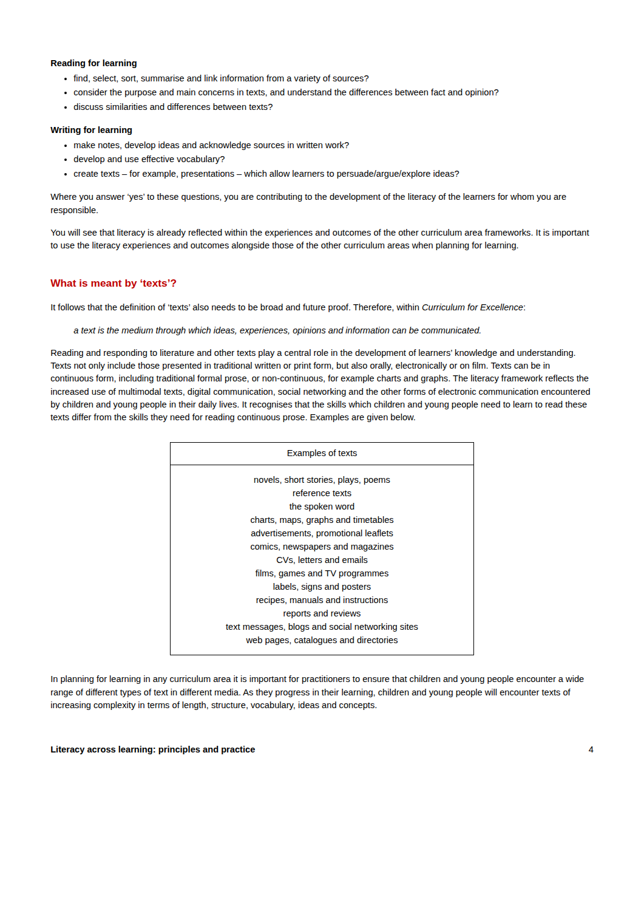Reading for learning
find, select, sort, summarise and link information from a variety of sources?
consider the purpose and main concerns in texts, and understand the differences between fact and opinion?
discuss similarities and differences between texts?
Writing for learning
make notes, develop ideas and acknowledge sources in written work?
develop and use effective vocabulary?
create texts – for example, presentations – which allow learners to persuade/argue/explore ideas?
Where you answer ‘yes’ to these questions, you are contributing to the development of the literacy of the learners for whom you are responsible.
You will see that literacy is already reflected within the experiences and outcomes of the other curriculum area frameworks. It is important to use the literacy experiences and outcomes alongside those of the other curriculum areas when planning for learning.
What is meant by ‘texts’?
It follows that the definition of ‘texts’ also needs to be broad and future proof. Therefore, within Curriculum for Excellence:
a text is the medium through which ideas, experiences, opinions and information can be communicated.
Reading and responding to literature and other texts play a central role in the development of learners’ knowledge and understanding. Texts not only include those presented in traditional written or print form, but also orally, electronically or on film. Texts can be in continuous form, including traditional formal prose, or non-continuous, for example charts and graphs. The literacy framework reflects the increased use of multimodal texts, digital communication, social networking and the other forms of electronic communication encountered by children and young people in their daily lives. It recognises that the skills which children and young people need to learn to read these texts differ from the skills they need for reading continuous prose. Examples are given below.
| Examples of texts |
| --- |
| novels, short stories, plays, poems reference texts the spoken word charts, maps, graphs and timetables advertisements, promotional leaflets comics, newspapers and magazines CVs, letters and emails films, games and TV programmes labels, signs and posters recipes, manuals and instructions reports and reviews text messages, blogs and social networking sites web pages, catalogues and directories |
In planning for learning in any curriculum area it is important for practitioners to ensure that children and young people encounter a wide range of different types of text in different media. As they progress in their learning, children and young people will encounter texts of increasing complexity in terms of length, structure, vocabulary, ideas and concepts.
Literacy across learning: principles and practice 4